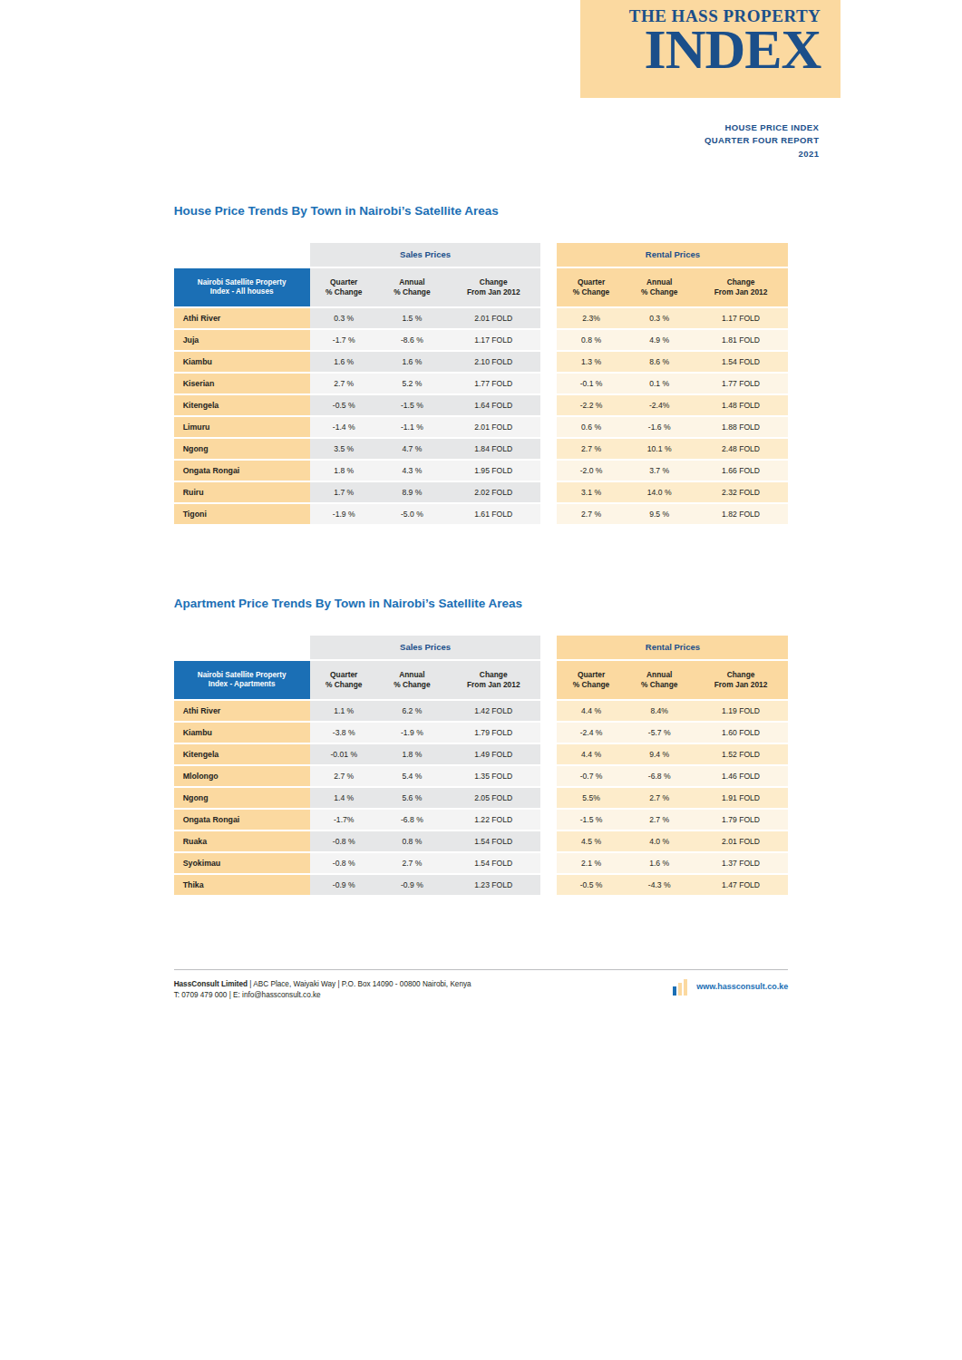The Hass Property
INDEX
HOUSE PRICE INDEX
QUARTER FOUR REPORT
2021
House Price Trends By Town in Nairobi’s Satellite Areas
| | Sales Prices | | Rental Prices |
| --- | --- | --- | --- |
| Nairobi Satellite Property Index - All houses | Quarter % Change | Annual % Change | Change From Jan 2012 | | Quarter % Change | Annual % Change | Change From Jan 2012 |
| Athi River | 0.3 % | 1.5 % | 2.01 FOLD | | 2.3% | 0.3 % | 1.17 FOLD |
| Juja | -1.7 % | -8.6 % | 1.17 FOLD | | 0.8 % | 4.9 % | 1.81 FOLD |
| Kiambu | 1.6 % | 1.6 % | 2.10 FOLD | | 1.3 % | 8.6 % | 1.54 FOLD |
| Kiserian | 2.7 % | 5.2 % | 1.77 FOLD | | -0.1 % | 0.1 % | 1.77 FOLD |
| Kitengela | -0.5 % | -1.5 % | 1.64 FOLD | | -2.2 % | -2.4% | 1.48 FOLD |
| Limuru | -1.4 % | -1.1 % | 2.01 FOLD | | 0.6 % | -1.6 % | 1.88 FOLD |
| Ngong | 3.5 % | 4.7 % | 1.84 FOLD | | 2.7 % | 10.1 % | 2.48 FOLD |
| Ongata Rongai | 1.8 % | 4.3 % | 1.95 FOLD | | -2.0 % | 3.7 % | 1.66 FOLD |
| Ruiru | 1.7 % | 8.9 % | 2.02 FOLD | | 3.1 % | 14.0 % | 2.32 FOLD |
| Tigoni | -1.9 % | -5.0 % | 1.61 FOLD | | 2.7 % | 9.5 % | 1.82 FOLD |
Apartment Price Trends By Town in Nairobi’s Satellite Areas
| | Sales Prices | | Rental Prices |
| --- | --- | --- | --- |
| Nairobi Satellite Property Index - Apartments | Quarter % Change | Annual % Change | Change From Jan 2012 | | Quarter % Change | Annual % Change | Change From Jan 2012 |
| Athi River | 1.1 % | 6.2 % | 1.42 FOLD | | 4.4 % | 8.4% | 1.19 FOLD |
| Kiambu | -3.8 % | -1.9 % | 1.79 FOLD | | -2.4 % | -5.7 % | 1.60 FOLD |
| Kitengela | -0.01 % | 1.8 % | 1.49 FOLD | | 4.4 % | 9.4 % | 1.52 FOLD |
| Mlolongo | 2.7 % | 5.4 % | 1.35 FOLD | | -0.7 % | -6.8 % | 1.46 FOLD |
| Ngong | 1.4 % | 5.6 % | 2.05 FOLD | | 5.5% | 2.7 % | 1.91 FOLD |
| Ongata Rongai | -1.7% | -6.8 % | 1.22 FOLD | | -1.5 % | 2.7 % | 1.79 FOLD |
| Ruaka | -0.8 % | 0.8 % | 1.54 FOLD | | 4.5 % | 4.0 % | 2.01 FOLD |
| Syokimau | -0.8 % | 2.7 % | 1.54 FOLD | | 2.1 % | 1.6 % | 1.37 FOLD |
| Thika | -0.9 % | -0.9 % | 1.23 FOLD | | -0.5 % | -4.3 % | 1.47 FOLD |
HassConsult Limited | ABC Place, Waiyaki Way | P.O. Box 14090 - 00800 Nairobi, Kenya
T: 0709 479 000 | E: info@hassconsult.co.ke
www.hassconsult.co.ke